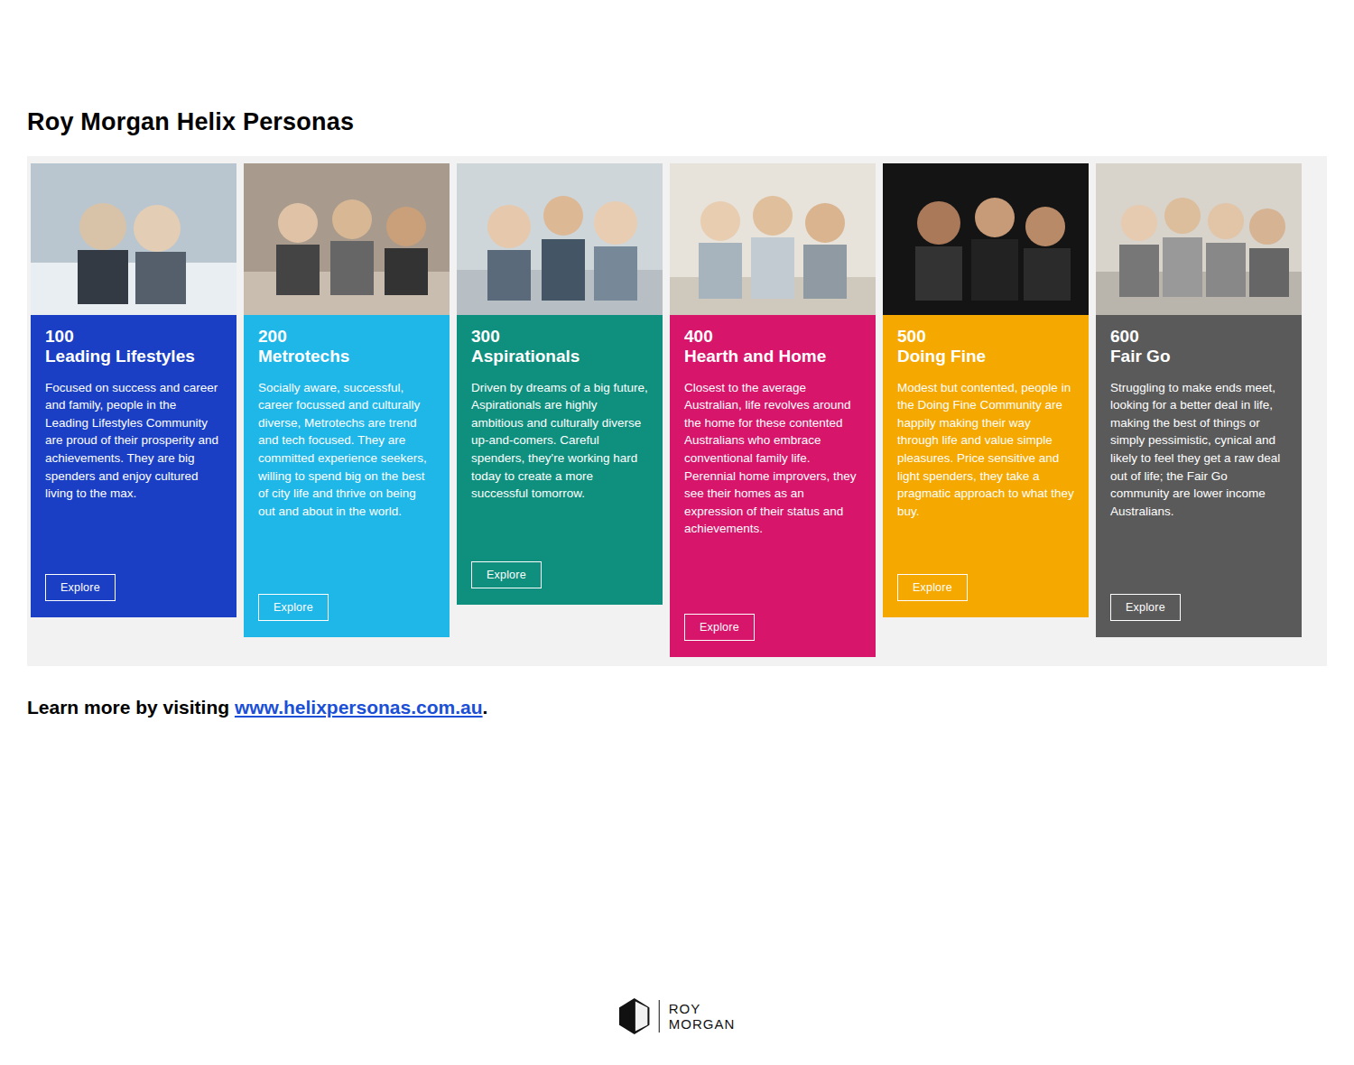Roy Morgan Helix Personas
100
Leading Lifestyles
Focused on success and career and family, people in the Leading Lifestyles Community are proud of their prosperity and achievements. They are big spenders and enjoy cultured living to the max.
Explore
200
Metrotechs
Socially aware, successful, career focussed and culturally diverse, Metrotechs are trend and tech focused. They are committed experience seekers, willing to spend big on the best of city life and thrive on being out and about in the world.
Explore
300
Aspirationals
Driven by dreams of a big future, Aspirationals are highly ambitious and culturally diverse up-and-comers. Careful spenders, they're working hard today to create a more successful tomorrow.
Explore
400
Hearth and Home
Closest to the average Australian, life revolves around the home for these contented Australians who embrace conventional family life. Perennial home improvers, they see their homes as an expression of their status and achievements.
Explore
500
Doing Fine
Modest but contented, people in the Doing Fine Community are happily making their way through life and value simple pleasures. Price sensitive and light spenders, they take a pragmatic approach to what they buy.
Explore
600
Fair Go
Struggling to make ends meet, looking for a better deal in life, making the best of things or simply pessimistic, cynical and likely to feel they get a raw deal out of life; the Fair Go community are lower income Australians.
Explore
Learn more by visiting www.helixpersonas.com.au.
ROY
MORGAN